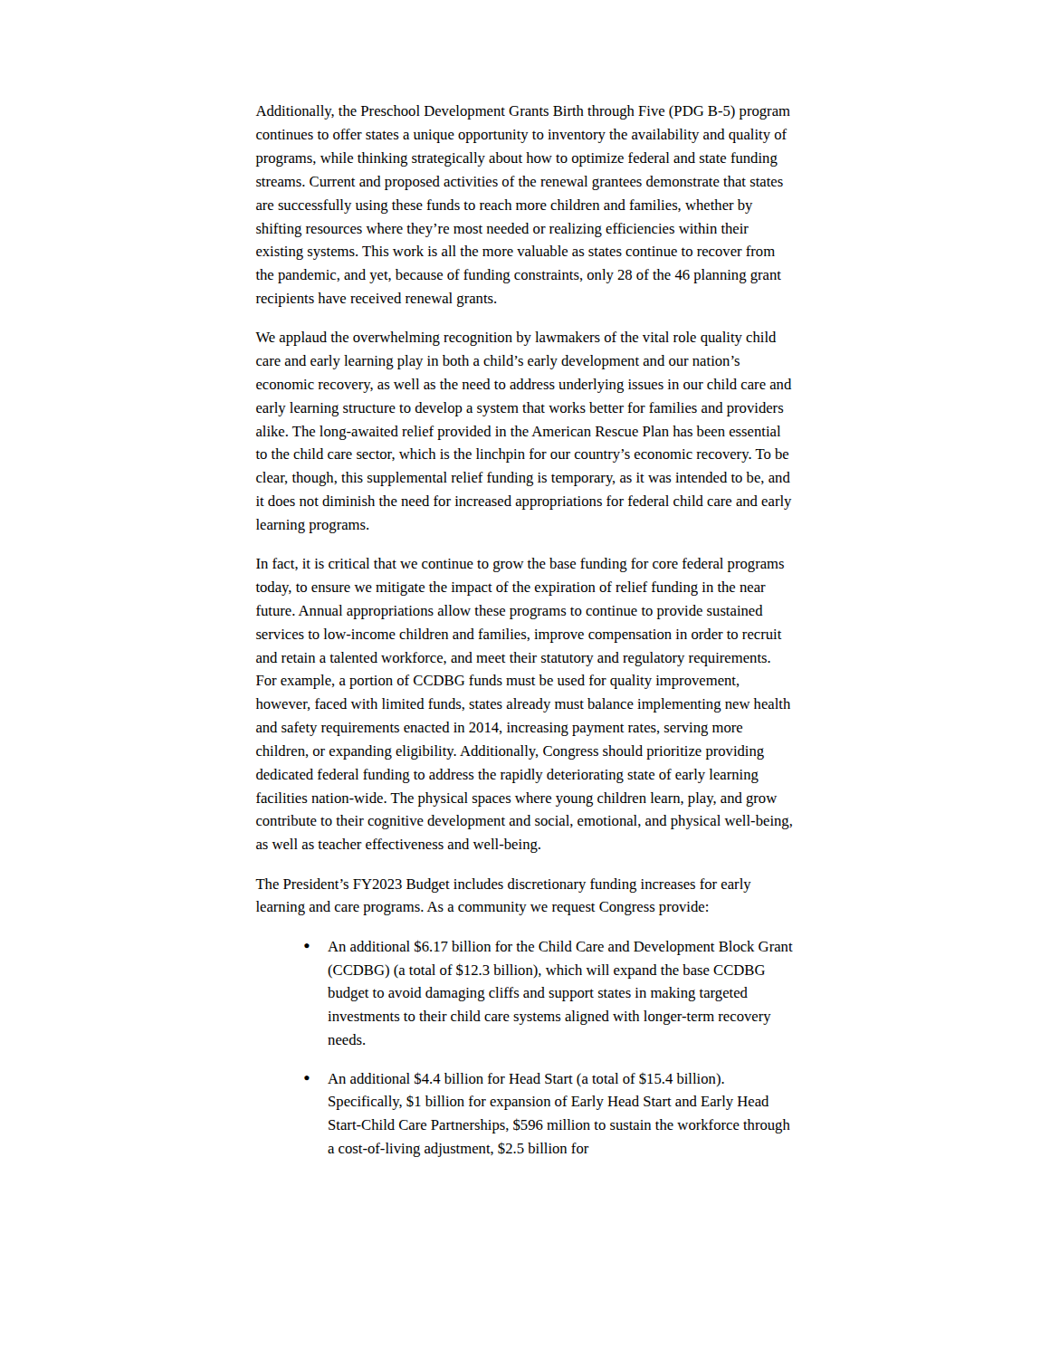Additionally, the Preschool Development Grants Birth through Five (PDG B-5) program continues to offer states a unique opportunity to inventory the availability and quality of programs, while thinking strategically about how to optimize federal and state funding streams. Current and proposed activities of the renewal grantees demonstrate that states are successfully using these funds to reach more children and families, whether by shifting resources where they’re most needed or realizing efficiencies within their existing systems. This work is all the more valuable as states continue to recover from the pandemic, and yet, because of funding constraints, only 28 of the 46 planning grant recipients have received renewal grants.
We applaud the overwhelming recognition by lawmakers of the vital role quality child care and early learning play in both a child’s early development and our nation’s economic recovery, as well as the need to address underlying issues in our child care and early learning structure to develop a system that works better for families and providers alike. The long-awaited relief provided in the American Rescue Plan has been essential to the child care sector, which is the linchpin for our country’s economic recovery. To be clear, though, this supplemental relief funding is temporary, as it was intended to be, and it does not diminish the need for increased appropriations for federal child care and early learning programs.
In fact, it is critical that we continue to grow the base funding for core federal programs today, to ensure we mitigate the impact of the expiration of relief funding in the near future. Annual appropriations allow these programs to continue to provide sustained services to low-income children and families, improve compensation in order to recruit and retain a talented workforce, and meet their statutory and regulatory requirements. For example, a portion of CCDBG funds must be used for quality improvement, however, faced with limited funds, states already must balance implementing new health and safety requirements enacted in 2014, increasing payment rates, serving more children, or expanding eligibility. Additionally, Congress should prioritize providing dedicated federal funding to address the rapidly deteriorating state of early learning facilities nation-wide. The physical spaces where young children learn, play, and grow contribute to their cognitive development and social, emotional, and physical well-being, as well as teacher effectiveness and well-being.
The President’s FY2023 Budget includes discretionary funding increases for early learning and care programs. As a community we request Congress provide:
An additional $6.17 billion for the Child Care and Development Block Grant (CCDBG) (a total of $12.3 billion), which will expand the base CCDBG budget to avoid damaging cliffs and support states in making targeted investments to their child care systems aligned with longer-term recovery needs.
An additional $4.4 billion for Head Start (a total of $15.4 billion). Specifically, $1 billion for expansion of Early Head Start and Early Head Start-Child Care Partnerships, $596 million to sustain the workforce through a cost-of-living adjustment, $2.5 billion for